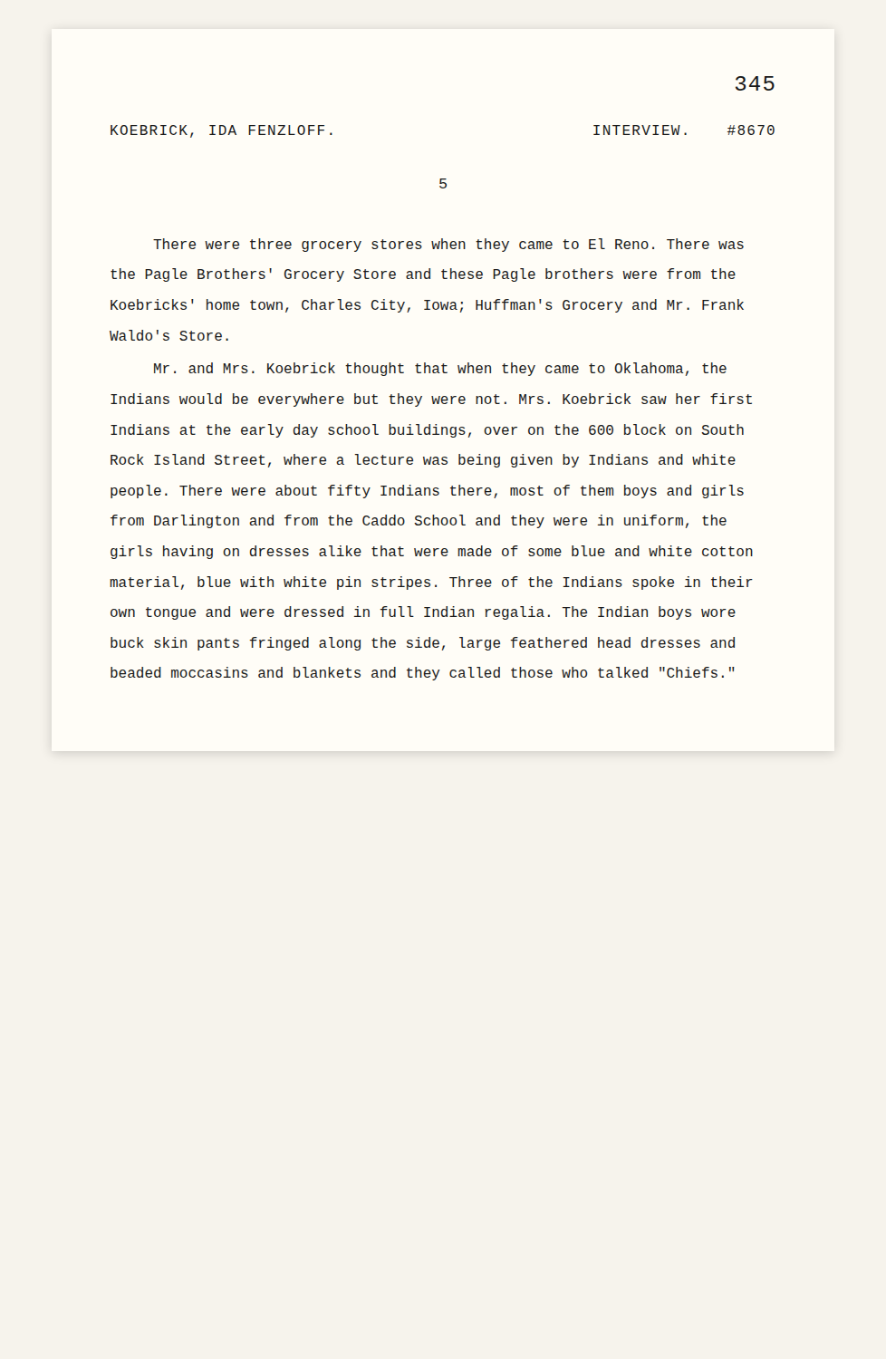345
KOEBRICK, IDA FENZLOFF. INTERVIEW. #8670
5
There were three grocery stores when they came to El Reno. There was the Pagle Brothers' Grocery Store and these Pagle brothers were from the Koebricks' home town, Charles City, Iowa; Huffman's Grocery and Mr. Frank Waldo's Store.
Mr. and Mrs. Koebrick thought that when they came to Oklahoma, the Indians would be everywhere but they were not. Mrs. Koebrick saw her first Indians at the early day school buildings, over on the 600 block on South Rock Island Street, where a lecture was being given by Indians and white people. There were about fifty Indians there, most of them boys and girls from Darlington and from the Caddo School and they were in uniform, the girls having on dresses alike that were made of some blue and white cotton material, blue with white pin stripes. Three of the Indians spoke in their own tongue and were dressed in full Indian regalia. The Indian boys wore buck skin pants fringed along the side, large feathered head dresses and beaded moccasins and blankets and they called those who talked "Chiefs."